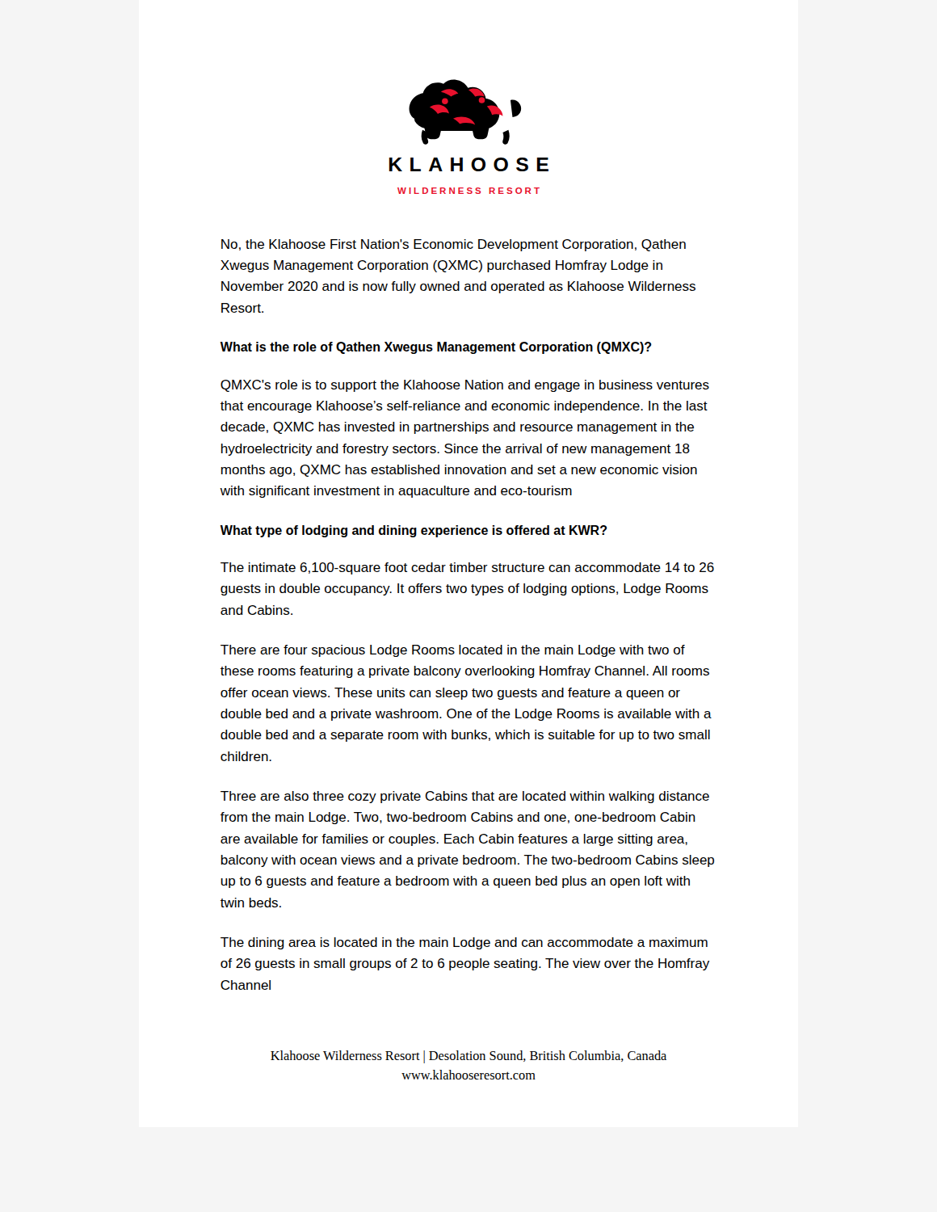KLAHOOSE
WILDERNESS RESORT
No, the Klahoose First Nation's Economic Development Corporation, Qathen Xwegus Management Corporation (QXMC) purchased Homfray Lodge in November 2020 and is now fully owned and operated as Klahoose Wilderness Resort.
What is the role of Qathen Xwegus Management Corporation (QMXC)?
QMXC's role is to support the Klahoose Nation and engage in business ventures that encourage Klahoose’s self-reliance and economic independence. In the last decade, QXMC has invested in partnerships and resource management in the hydroelectricity and forestry sectors. Since the arrival of new management 18 months ago, QXMC has established innovation and set a new economic vision with significant investment in aquaculture and eco-tourism
What type of lodging and dining experience is offered at KWR?
The intimate 6,100-square foot cedar timber structure can accommodate 14 to 26 guests in double occupancy. It offers two types of lodging options, Lodge Rooms and Cabins.
There are four spacious Lodge Rooms located in the main Lodge with two of these rooms featuring a private balcony overlooking Homfray Channel. All rooms offer ocean views. These units can sleep two guests and feature a queen or double bed and a private washroom. One of the Lodge Rooms is available with a double bed and a separate room with bunks, which is suitable for up to two small children.
Three are also three cozy private Cabins that are located within walking distance from the main Lodge. Two, two-bedroom Cabins and one, one-bedroom Cabin are available for families or couples. Each Cabin features a large sitting area, balcony with ocean views and a private bedroom. The two-bedroom Cabins sleep up to 6 guests and feature a bedroom with a queen bed plus an open loft with twin beds.
The dining area is located in the main Lodge and can accommodate a maximum of 26 guests in small groups of 2 to 6 people seating. The view over the Homfray Channel
Klahoose Wilderness Resort | Desolation Sound, British Columbia, Canada
www.klahooseresort.com